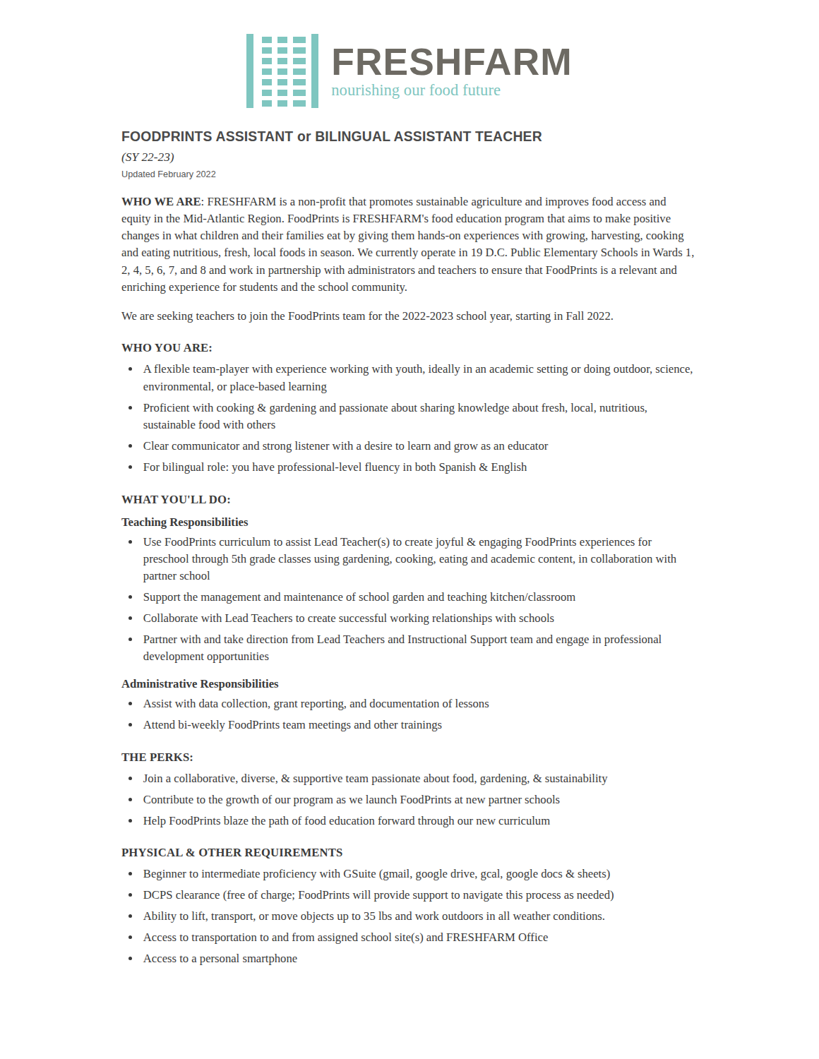FRESHFARM
nourishing our food future
FOODPRINTS ASSISTANT or BILINGUAL ASSISTANT TEACHER
(SY 22-23)
Updated February 2022
WHO WE ARE: FRESHFARM is a non-profit that promotes sustainable agriculture and improves food access and equity in the Mid-Atlantic Region. FoodPrints is FRESHFARM's food education program that aims to make positive changes in what children and their families eat by giving them hands-on experiences with growing, harvesting, cooking and eating nutritious, fresh, local foods in season. We currently operate in 19 D.C. Public Elementary Schools in Wards 1, 2, 4, 5, 6, 7, and 8 and work in partnership with administrators and teachers to ensure that FoodPrints is a relevant and enriching experience for students and the school community.
We are seeking teachers to join the FoodPrints team for the 2022-2023 school year, starting in Fall 2022.
WHO YOU ARE:
A flexible team-player with experience working with youth, ideally in an academic setting or doing outdoor, science, environmental, or place-based learning
Proficient with cooking & gardening and passionate about sharing knowledge about fresh, local, nutritious, sustainable food with others
Clear communicator and strong listener with a desire to learn and grow as an educator
For bilingual role: you have professional-level fluency in both Spanish & English
WHAT YOU'LL DO:
Teaching Responsibilities
Use FoodPrints curriculum to assist Lead Teacher(s) to create joyful & engaging FoodPrints experiences for preschool through 5th grade classes using gardening, cooking, eating and academic content, in collaboration with partner school
Support the management and maintenance of school garden and teaching kitchen/classroom
Collaborate with Lead Teachers to create successful working relationships with schools
Partner with and take direction from Lead Teachers and Instructional Support team and engage in professional development opportunities
Administrative Responsibilities
Assist with data collection, grant reporting, and documentation of lessons
Attend bi-weekly FoodPrints team meetings and other trainings
THE PERKS:
Join a collaborative, diverse, & supportive team passionate about food, gardening, & sustainability
Contribute to the growth of our program as we launch FoodPrints at new partner schools
Help FoodPrints blaze the path of food education forward through our new curriculum
PHYSICAL & OTHER REQUIREMENTS
Beginner to intermediate proficiency with GSuite (gmail, google drive, gcal, google docs & sheets)
DCPS clearance (free of charge; FoodPrints will provide support to navigate this process as needed)
Ability to lift, transport, or move objects up to 35 lbs and work outdoors in all weather conditions.
Access to transportation to and from assigned school site(s) and FRESHFARM Office
Access to a personal smartphone